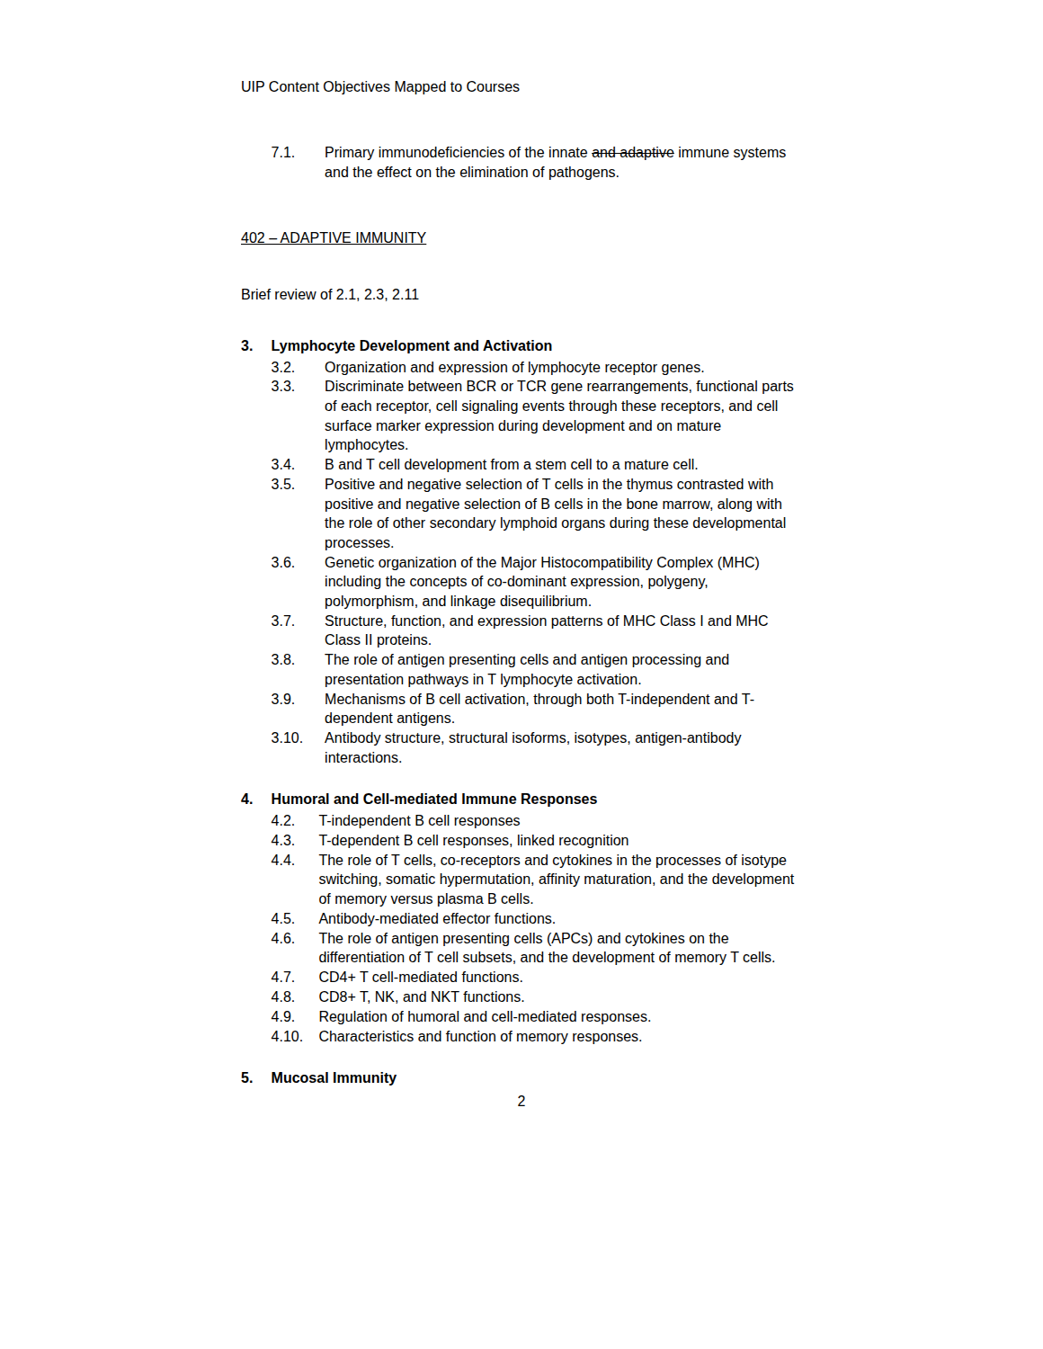UIP Content Objectives Mapped to Courses
7.1.
Primary immunodeficiencies of the innate and adaptive immune systems and the effect on the elimination of pathogens.
402 – ADAPTIVE IMMUNITY
Brief review of 2.1, 2.3, 2.11
3.
Lymphocyte Development and Activation
3.2.
Organization and expression of lymphocyte receptor genes.
3.3.
Discriminate between BCR or TCR gene rearrangements, functional parts of each receptor, cell signaling events through these receptors, and cell surface marker expression during development and on mature lymphocytes.
3.4.
B and T cell development from a stem cell to a mature cell.
3.5.
Positive and negative selection of T cells in the thymus contrasted with positive and negative selection of B cells in the bone marrow, along with the role of other secondary lymphoid organs during these developmental processes.
3.6.
Genetic organization of the Major Histocompatibility Complex (MHC) including the concepts of co-dominant expression, polygeny, polymorphism, and linkage disequilibrium.
3.7.
Structure, function, and expression patterns of MHC Class I and MHC Class II proteins.
3.8.
The role of antigen presenting cells and antigen processing and presentation pathways in T lymphocyte activation.
3.9.
Mechanisms of B cell activation, through both T-independent and T-dependent antigens.
3.10.
Antibody structure, structural isoforms, isotypes, antigen-antibody interactions.
4.
Humoral and Cell-mediated Immune Responses
4.2.
T-independent B cell responses
4.3.
T-dependent B cell responses, linked recognition
4.4.
The role of T cells, co-receptors and cytokines in the processes of isotype switching, somatic hypermutation, affinity maturation, and the development of memory versus plasma B cells.
4.5.
Antibody-mediated effector functions.
4.6.
The role of antigen presenting cells (APCs) and cytokines on the differentiation of T cell subsets, and the development of memory T cells.
4.7.
CD4+ T cell-mediated functions.
4.8.
CD8+ T, NK, and NKT functions.
4.9.
Regulation of humoral and cell-mediated responses.
4.10.
Characteristics and function of memory responses.
5.
Mucosal Immunity
2